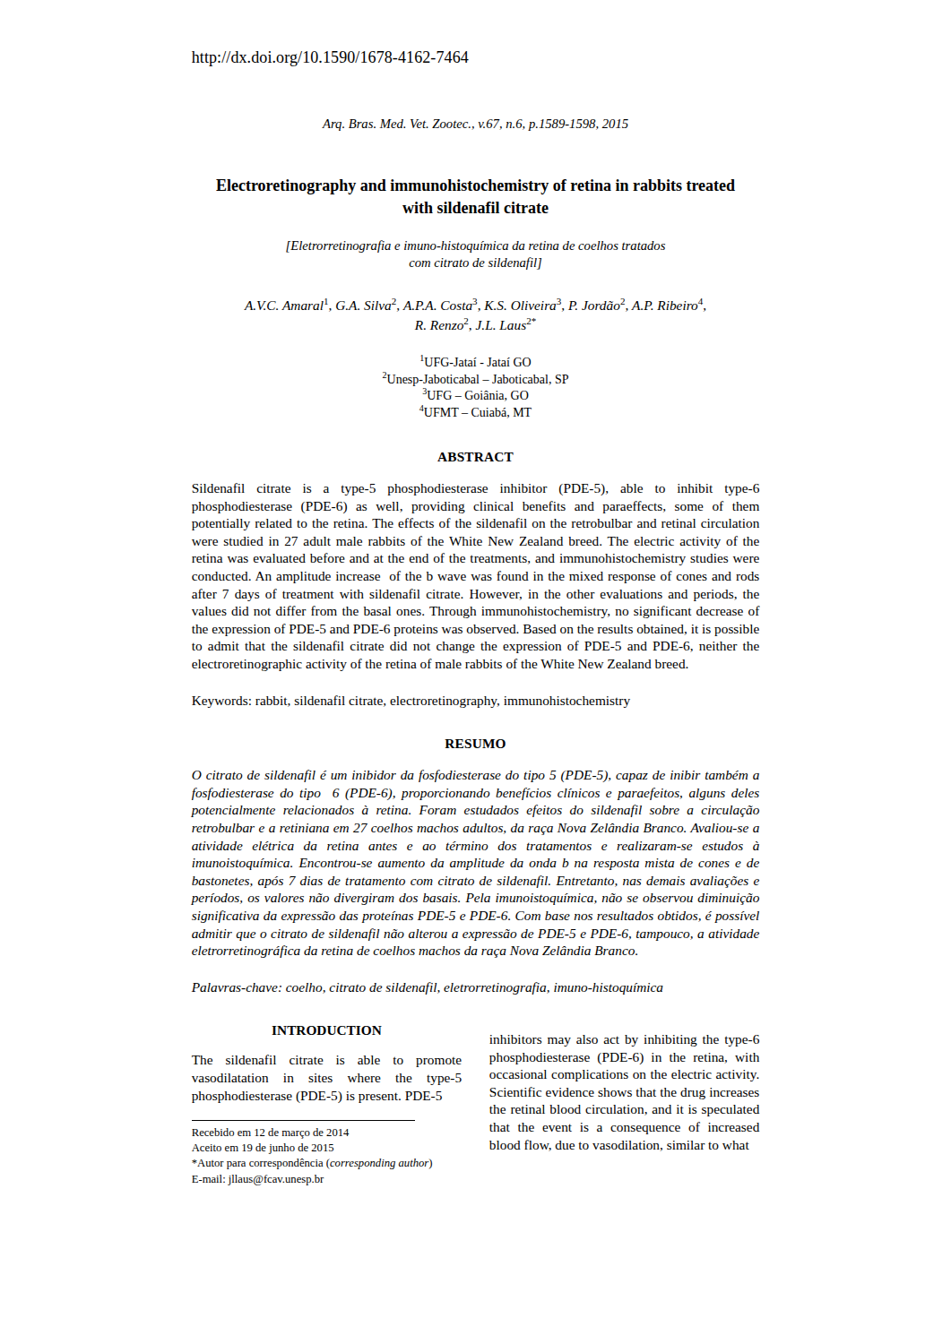http://dx.doi.org/10.1590/1678-4162-7464
Arq. Bras. Med. Vet. Zootec., v.67, n.6, p.1589-1598, 2015
Electroretinography and immunohistochemistry of retina in rabbits treated
with sildenafil citrate
[Eletrorretinografia e imuno-histoquímica da retina de coelhos tratados
com citrato de sildenafil]
A.V.C. Amaral1, G.A. Silva2, A.P.A. Costa3, K.S. Oliveira3, P. Jordão2, A.P. Ribeiro4,
R. Renzo2, J.L. Laus2*
1UFG-Jataí - Jataí GO
2Unesp-Jaboticabal – Jaboticabal, SP
3UFG – Goiânia, GO
4UFMT – Cuiabá, MT
ABSTRACT
Sildenafil citrate is a type-5 phosphodiesterase inhibitor (PDE-5), able to inhibit type-6 phosphodiesterase (PDE-6) as well, providing clinical benefits and paraeffects, some of them potentially related to the retina. The effects of the sildenafil on the retrobulbar and retinal circulation were studied in 27 adult male rabbits of the White New Zealand breed. The electric activity of the retina was evaluated before and at the end of the treatments, and immunohistochemistry studies were conducted. An amplitude increase of the b wave was found in the mixed response of cones and rods after 7 days of treatment with sildenafil citrate. However, in the other evaluations and periods, the values did not differ from the basal ones. Through immunohistochemistry, no significant decrease of the expression of PDE-5 and PDE-6 proteins was observed. Based on the results obtained, it is possible to admit that the sildenafil citrate did not change the expression of PDE-5 and PDE-6, neither the electroretinographic activity of the retina of male rabbits of the White New Zealand breed.
Keywords: rabbit, sildenafil citrate, electroretinography, immunohistochemistry
RESUMO
O citrato de sildenafil é um inibidor da fosfodiesterase do tipo 5 (PDE-5), capaz de inibir também a fosfodiesterase do tipo 6 (PDE-6), proporcionando benefícios clínicos e paraefeitos, alguns deles potencialmente relacionados à retina. Foram estudados efeitos do sildenafil sobre a circulação retrobulbar e a retiniana em 27 coelhos machos adultos, da raça Nova Zelândia Branco. Avaliou-se a atividade elétrica da retina antes e ao término dos tratamentos e realizaram-se estudos à imunoistoquímica. Encontrou-se aumento da amplitude da onda b na resposta mista de cones e de bastonetes, após 7 dias de tratamento com citrato de sildenafil. Entretanto, nas demais avaliações e períodos, os valores não divergiram dos basais. Pela imunoistoquímica, não se observou diminuição significativa da expressão das proteínas PDE-5 e PDE-6. Com base nos resultados obtidos, é possível admitir que o citrato de sildenafil não alterou a expressão de PDE-5 e PDE-6, tampouco, a atividade eletrorretinográfica da retina de coelhos machos da raça Nova Zelândia Branco.
Palavras-chave: coelho, citrato de sildenafil, eletrorretinografia, imuno-histoquímica
INTRODUCTION
The sildenafil citrate is able to promote vasodilatation in sites where the type-5 phosphodiesterase (PDE-5) is present. PDE-5
Recebido em 12 de março de 2014
Aceito em 19 de junho de 2015
*Autor para correspondência (corresponding author)
E-mail: jllaus@fcav.unesp.br
inhibitors may also act by inhibiting the type-6 phosphodiesterase (PDE-6) in the retina, with occasional complications on the electric activity. Scientific evidence shows that the drug increases the retinal blood circulation, and it is speculated that the event is a consequence of increased blood flow, due to vasodilation, similar to what